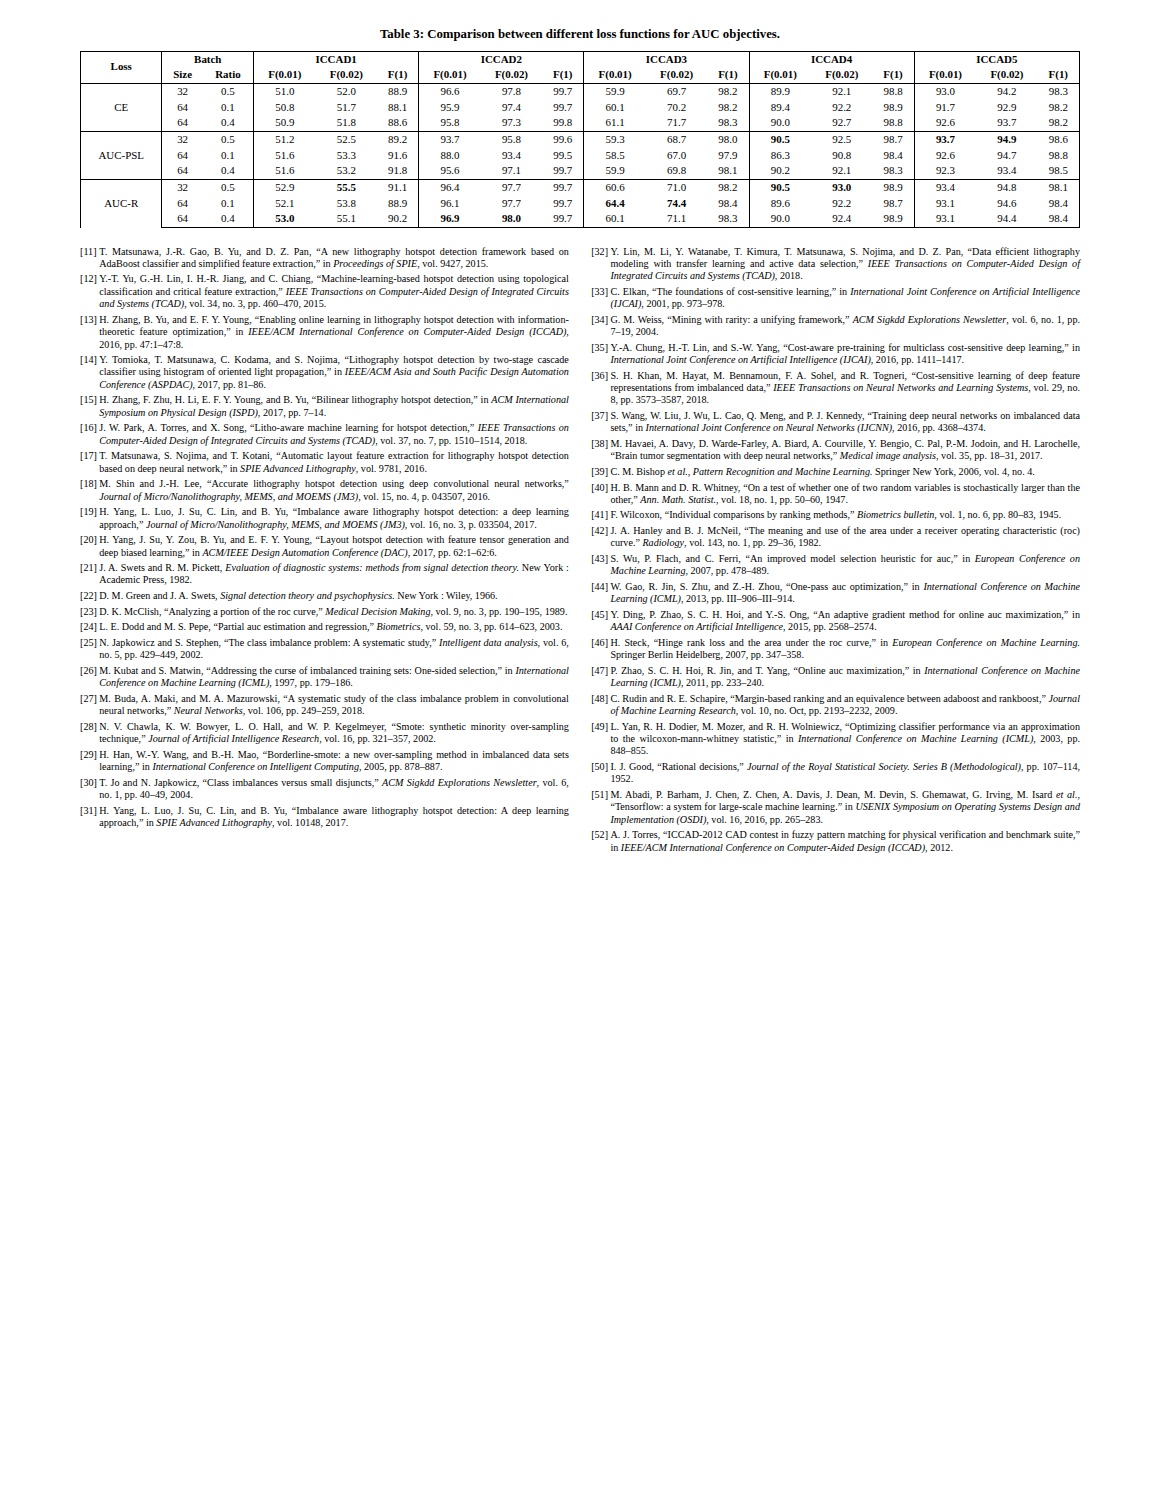Table 3: Comparison between different loss functions for AUC objectives.
| Loss | Batch | ICCAD1 | ICCAD2 | ICCAD3 | ICCAD4 | ICCAD5 |
| --- | --- | --- | --- | --- | --- | --- |
| Size | Ratio | F(0.01) | F(0.02) | F(1) | F(0.01) | F(0.02) | F(1) | F(0.01) | F(0.02) | F(1) | F(0.01) | F(0.02) | F(1) | F(0.01) | F(0.02) | F(1) |
| CE | 32 | 0.5 | 51.0 | 52.0 | 88.9 | 96.6 | 97.8 | 99.7 | 59.9 | 69.7 | 98.2 | 89.9 | 92.1 | 98.8 | 93.0 | 94.2 | 98.3 |
| 64 | 0.1 | 50.8 | 51.7 | 88.1 | 95.9 | 97.4 | 99.7 | 60.1 | 70.2 | 98.2 | 89.4 | 92.2 | 98.9 | 91.7 | 92.9 | 98.2 |
| 64 | 0.4 | 50.9 | 51.8 | 88.6 | 95.8 | 97.3 | 99.8 | 61.1 | 71.7 | 98.3 | 90.0 | 92.7 | 98.8 | 92.6 | 93.7 | 98.2 |
| AUC-PSL | 32 | 0.5 | 51.2 | 52.5 | 89.2 | 93.7 | 95.8 | 99.6 | 59.3 | 68.7 | 98.0 | 90.5 | 92.5 | 98.7 | 93.7 | 94.9 | 98.6 |
| 64 | 0.1 | 51.6 | 53.3 | 91.6 | 88.0 | 93.4 | 99.5 | 58.5 | 67.0 | 97.9 | 86.3 | 90.8 | 98.4 | 92.6 | 94.7 | 98.8 |
| 64 | 0.4 | 51.6 | 53.2 | 91.8 | 95.6 | 97.1 | 99.7 | 59.9 | 69.8 | 98.1 | 90.2 | 92.1 | 98.3 | 92.3 | 93.4 | 98.5 |
| AUC-R | 32 | 0.5 | 52.9 | 55.5 | 91.1 | 96.4 | 97.7 | 99.7 | 60.6 | 71.0 | 98.2 | 90.5 | 93.0 | 98.9 | 93.4 | 94.8 | 98.1 |
| 64 | 0.1 | 52.1 | 53.8 | 88.9 | 96.1 | 97.7 | 99.7 | 64.4 | 74.4 | 98.4 | 89.6 | 92.2 | 98.7 | 93.1 | 94.6 | 98.4 |
| 64 | 0.4 | 53.0 | 55.1 | 90.2 | 96.9 | 98.0 | 99.7 | 60.1 | 71.1 | 98.3 | 90.0 | 92.4 | 98.9 | 93.1 | 94.4 | 98.4 |
T. Matsunawa, J.-R. Gao, B. Yu, and D. Z. Pan, “A new lithography hotspot detection framework based on AdaBoost classifier and simplified feature extraction,” in Proceedings of SPIE, vol. 9427, 2015.
Y.-T. Yu, G.-H. Lin, I. H.-R. Jiang, and C. Chiang, “Machine-learning-based hotspot detection using topological classification and critical feature extraction,” IEEE Transactions on Computer-Aided Design of Integrated Circuits and Systems (TCAD), vol. 34, no. 3, pp. 460–470, 2015.
H. Zhang, B. Yu, and E. F. Y. Young, “Enabling online learning in lithography hotspot detection with information-theoretic feature optimization,” in IEEE/ACM International Conference on Computer-Aided Design (ICCAD), 2016, pp. 47:1–47:8.
Y. Tomioka, T. Matsunawa, C. Kodama, and S. Nojima, “Lithography hotspot detection by two-stage cascade classifier using histogram of oriented light propagation,” in IEEE/ACM Asia and South Pacific Design Automation Conference (ASPDAC), 2017, pp. 81–86.
H. Zhang, F. Zhu, H. Li, E. F. Y. Young, and B. Yu, “Bilinear lithography hotspot detection,” in ACM International Symposium on Physical Design (ISPD), 2017, pp. 7–14.
J. W. Park, A. Torres, and X. Song, “Litho-aware machine learning for hotspot detection,” IEEE Transactions on Computer-Aided Design of Integrated Circuits and Systems (TCAD), vol. 37, no. 7, pp. 1510–1514, 2018.
T. Matsunawa, S. Nojima, and T. Kotani, “Automatic layout feature extraction for lithography hotspot detection based on deep neural network,” in SPIE Advanced Lithography, vol. 9781, 2016.
M. Shin and J.-H. Lee, “Accurate lithography hotspot detection using deep convolutional neural networks,” Journal of Micro/Nanolithography, MEMS, and MOEMS (JM3), vol. 15, no. 4, p. 043507, 2016.
H. Yang, L. Luo, J. Su, C. Lin, and B. Yu, “Imbalance aware lithography hotspot detection: a deep learning approach,” Journal of Micro/Nanolithography, MEMS, and MOEMS (JM3), vol. 16, no. 3, p. 033504, 2017.
H. Yang, J. Su, Y. Zou, B. Yu, and E. F. Y. Young, “Layout hotspot detection with feature tensor generation and deep biased learning,” in ACM/IEEE Design Automation Conference (DAC), 2017, pp. 62:1–62:6.
J. A. Swets and R. M. Pickett, Evaluation of diagnostic systems: methods from signal detection theory. New York : Academic Press, 1982.
D. M. Green and J. A. Swets, Signal detection theory and psychophysics. New York : Wiley, 1966.
D. K. McClish, “Analyzing a portion of the roc curve,” Medical Decision Making, vol. 9, no. 3, pp. 190–195, 1989.
L. E. Dodd and M. S. Pepe, “Partial auc estimation and regression,” Biometrics, vol. 59, no. 3, pp. 614–623, 2003.
N. Japkowicz and S. Stephen, “The class imbalance problem: A systematic study,” Intelligent data analysis, vol. 6, no. 5, pp. 429–449, 2002.
M. Kubat and S. Matwin, “Addressing the curse of imbalanced training sets: One-sided selection,” in International Conference on Machine Learning (ICML), 1997, pp. 179–186.
M. Buda, A. Maki, and M. A. Mazurowski, “A systematic study of the class imbalance problem in convolutional neural networks,” Neural Networks, vol. 106, pp. 249–259, 2018.
N. V. Chawla, K. W. Bowyer, L. O. Hall, and W. P. Kegelmeyer, “Smote: synthetic minority over-sampling technique,” Journal of Artificial Intelligence Research, vol. 16, pp. 321–357, 2002.
H. Han, W.-Y. Wang, and B.-H. Mao, “Borderline-smote: a new over-sampling method in imbalanced data sets learning,” in International Conference on Intelligent Computing, 2005, pp. 878–887.
T. Jo and N. Japkowicz, “Class imbalances versus small disjuncts,” ACM Sigkdd Explorations Newsletter, vol. 6, no. 1, pp. 40–49, 2004.
H. Yang, L. Luo, J. Su, C. Lin, and B. Yu, “Imbalance aware lithography hotspot detection: A deep learning approach,” in SPIE Advanced Lithography, vol. 10148, 2017.
Y. Lin, M. Li, Y. Watanabe, T. Kimura, T. Matsunawa, S. Nojima, and D. Z. Pan, “Data efficient lithography modeling with transfer learning and active data selection,” IEEE Transactions on Computer-Aided Design of Integrated Circuits and Systems (TCAD), 2018.
C. Elkan, “The foundations of cost-sensitive learning,” in International Joint Conference on Artificial Intelligence (IJCAI), 2001, pp. 973–978.
G. M. Weiss, “Mining with rarity: a unifying framework,” ACM Sigkdd Explorations Newsletter, vol. 6, no. 1, pp. 7–19, 2004.
Y.-A. Chung, H.-T. Lin, and S.-W. Yang, “Cost-aware pre-training for multiclass cost-sensitive deep learning,” in International Joint Conference on Artificial Intelligence (IJCAI), 2016, pp. 1411–1417.
S. H. Khan, M. Hayat, M. Bennamoun, F. A. Sohel, and R. Togneri, “Cost-sensitive learning of deep feature representations from imbalanced data,” IEEE Transactions on Neural Networks and Learning Systems, vol. 29, no. 8, pp. 3573–3587, 2018.
S. Wang, W. Liu, J. Wu, L. Cao, Q. Meng, and P. J. Kennedy, “Training deep neural networks on imbalanced data sets,” in International Joint Conference on Neural Networks (IJCNN), 2016, pp. 4368–4374.
M. Havaei, A. Davy, D. Warde-Farley, A. Biard, A. Courville, Y. Bengio, C. Pal, P.-M. Jodoin, and H. Larochelle, “Brain tumor segmentation with deep neural networks,” Medical image analysis, vol. 35, pp. 18–31, 2017.
C. M. Bishop et al., Pattern Recognition and Machine Learning. Springer New York, 2006, vol. 4, no. 4.
H. B. Mann and D. R. Whitney, “On a test of whether one of two random variables is stochastically larger than the other,” Ann. Math. Statist., vol. 18, no. 1, pp. 50–60, 1947.
F. Wilcoxon, “Individual comparisons by ranking methods,” Biometrics bulletin, vol. 1, no. 6, pp. 80–83, 1945.
J. A. Hanley and B. J. McNeil, “The meaning and use of the area under a receiver operating characteristic (roc) curve.” Radiology, vol. 143, no. 1, pp. 29–36, 1982.
S. Wu, P. Flach, and C. Ferri, “An improved model selection heuristic for auc,” in European Conference on Machine Learning, 2007, pp. 478–489.
W. Gao, R. Jin, S. Zhu, and Z.-H. Zhou, “One-pass auc optimization,” in International Conference on Machine Learning (ICML), 2013, pp. III–906–III–914.
Y. Ding, P. Zhao, S. C. H. Hoi, and Y.-S. Ong, “An adaptive gradient method for online auc maximization,” in AAAI Conference on Artificial Intelligence, 2015, pp. 2568–2574.
H. Steck, “Hinge rank loss and the area under the roc curve,” in European Conference on Machine Learning. Springer Berlin Heidelberg, 2007, pp. 347–358.
P. Zhao, S. C. H. Hoi, R. Jin, and T. Yang, “Online auc maximization,” in International Conference on Machine Learning (ICML), 2011, pp. 233–240.
C. Rudin and R. E. Schapire, “Margin-based ranking and an equivalence between adaboost and rankboost,” Journal of Machine Learning Research, vol. 10, no. Oct, pp. 2193–2232, 2009.
L. Yan, R. H. Dodier, M. Mozer, and R. H. Wolniewicz, “Optimizing classifier performance via an approximation to the wilcoxon-mann-whitney statistic,” in International Conference on Machine Learning (ICML), 2003, pp. 848–855.
I. J. Good, “Rational decisions,” Journal of the Royal Statistical Society. Series B (Methodological), pp. 107–114, 1952.
M. Abadi, P. Barham, J. Chen, Z. Chen, A. Davis, J. Dean, M. Devin, S. Ghemawat, G. Irving, M. Isard et al., “Tensorflow: a system for large-scale machine learning.” in USENIX Symposium on Operating Systems Design and Implementation (OSDI), vol. 16, 2016, pp. 265–283.
A. J. Torres, “ICCAD-2012 CAD contest in fuzzy pattern matching for physical verification and benchmark suite,” in IEEE/ACM International Conference on Computer-Aided Design (ICCAD), 2012.